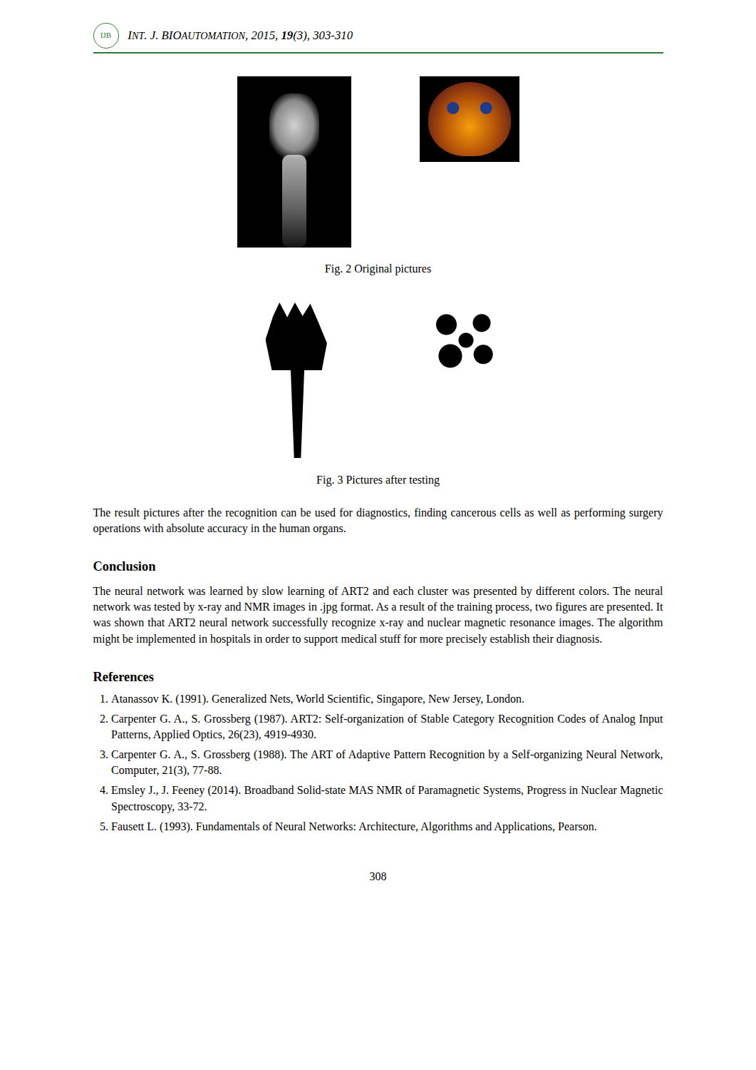IJB
INT. J. BIOAUTOMATION, 2015, 19(3), 303-310
Fig. 2 Original pictures
Fig. 3 Pictures after testing
The result pictures after the recognition can be used for diagnostics, finding cancerous cells as well as performing surgery operations with absolute accuracy in the human organs.
Conclusion
The neural network was learned by slow learning of ART2 and each cluster was presented by different colors. The neural network was tested by x-ray and NMR images in .jpg format. As a result of the training process, two figures are presented. It was shown that ART2 neural network successfully recognize x-ray and nuclear magnetic resonance images. The algorithm might be implemented in hospitals in order to support medical stuff for more precisely establish their diagnosis.
References
Atanassov K. (1991). Generalized Nets, World Scientific, Singapore, New Jersey, London.
Carpenter G. A., S. Grossberg (1987). ART2: Self-organization of Stable Category Recognition Codes of Analog Input Patterns, Applied Optics, 26(23), 4919-4930.
Carpenter G. A., S. Grossberg (1988). The ART of Adaptive Pattern Recognition by a Self-organizing Neural Network, Computer, 21(3), 77-88.
Emsley J., J. Feeney (2014). Broadband Solid-state MAS NMR of Paramagnetic Systems, Progress in Nuclear Magnetic Spectroscopy, 33-72.
Fausett L. (1993). Fundamentals of Neural Networks: Architecture, Algorithms and Applications, Pearson.
308